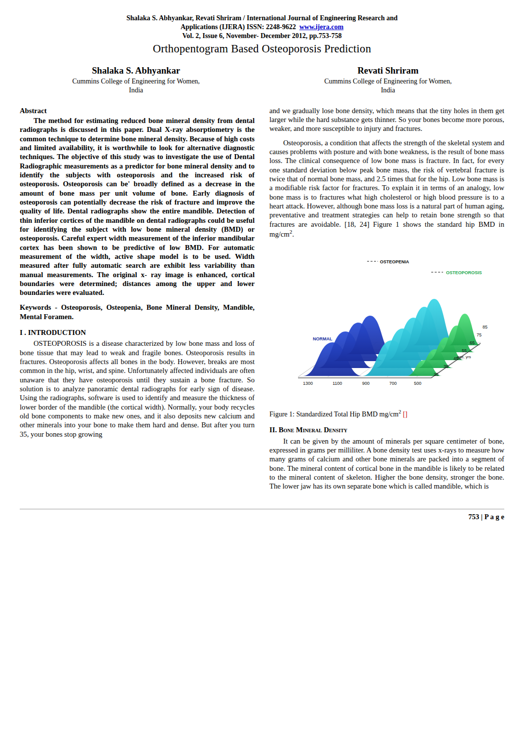Shalaka S. Abhyankar, Revati Shriram / International Journal of Engineering Research and
Applications (IJERA) ISSN: 2248-9622 www.ijera.com
Vol. 2, Issue 6, November- December 2012, pp.753-758
Orthopentogram Based Osteoporosis Prediction
Shalaka S. Abhyankar
Cummins College of Engineering for Women,
India
Revati Shriram
Cummins College of Engineering for Women,
India
Abstract
The method for estimating reduced bone mineral density from dental radiographs is discussed in this paper. Dual X-ray absorptiometry is the common technique to determine bone mineral density. Because of high costs and limited availability, it is worthwhile to look for alternative diagnostic techniques. The objective of this study was to investigate the use of Dental Radiographic measurements as a predictor for bone mineral density and to identify the subjects with osteoporosis and the increased risk of osteoporosis. Osteoporosis can be' broadly defined as a decrease in the amount of bone mass per unit volume of bone. Early diagnosis of osteoporosis can potentially decrease the risk of fracture and improve the quality of life. Dental radiographs show the entire mandible. Detection of thin inferior cortices of the mandible on dental radiographs could be useful for identifying the subject with low bone mineral density (BMD) or osteoporosis. Careful expert width measurement of the inferior mandibular cortex has been shown to be predictive of low BMD. For automatic measurement of the width, active shape model is to be used. Width measured after fully automatic search are exhibit less variability than manual measurements. The original x- ray image is enhanced, cortical boundaries were determined; distances among the upper and lower boundaries were evaluated.
Keywords - Osteoporosis, Osteopenia, Bone Mineral Density, Mandible, Mental Foramen.
I . INTRODUCTION
OSTEOPOROSIS is a disease characterized by low bone mass and loss of bone tissue that may lead to weak and fragile bones. Osteoporosis results in fractures. Osteoporosis affects all bones in the body. However, breaks are most common in the hip, wrist, and spine. Unfortunately affected individuals are often unaware that they have osteoporosis until they sustain a bone fracture. So solution is to analyze panoramic dental radiographs for early sign of disease. Using the radiographs, software is used to identify and measure the thickness of lower border of the mandible (the cortical width). Normally, your body recycles old bone components to make new ones, and it also deposits new calcium and other minerals into your bone to make them hard and dense. But after you turn 35, your bones stop growing
and we gradually lose bone density, which means that the tiny holes in them get larger while the hard substance gets thinner. So your bones become more porous, weaker, and more susceptible to injury and fractures.
Osteoporosis, a condition that affects the strength of the skeletal system and causes problems with posture and with bone weakness, is the result of bone mass loss. The clinical consequence of low bone mass is fracture. In fact, for every one standard deviation below peak bone mass, the risk of vertebral fracture is twice that of normal bone mass, and 2.5 times that for the hip. Low bone mass is a modifiable risk factor for fractures. To explain it in terms of an analogy, low bone mass is to fractures what high cholesterol or high blood pressure is to a heart attack. However, although bone mass loss is a natural part of human aging, preventative and treatment strategies can help to retain bone strength so that fractures are avoidable. [18, 24] Figure 1 shows the standard hip BMD in mg/cm2.
1300 1100 900 700 500 25 35 45 55 65 75 85 age, yrs NORMAL OSTEOPENIA OSTEOPOROSIS
Figure 1: Standardized Total Hip BMD mg/cm2 []
II. Bone Mineral Density
It can be given by the amount of minerals per square centimeter of bone, expressed in grams per milliliter. A bone density test uses x-rays to measure how many grams of calcium and other bone minerals are packed into a segment of bone. The mineral content of cortical bone in the mandible is likely to be related to the mineral content of skeleton. Higher the bone density, stronger the bone. The lower jaw has its own separate bone which is called mandible, which is
753 | P a g e